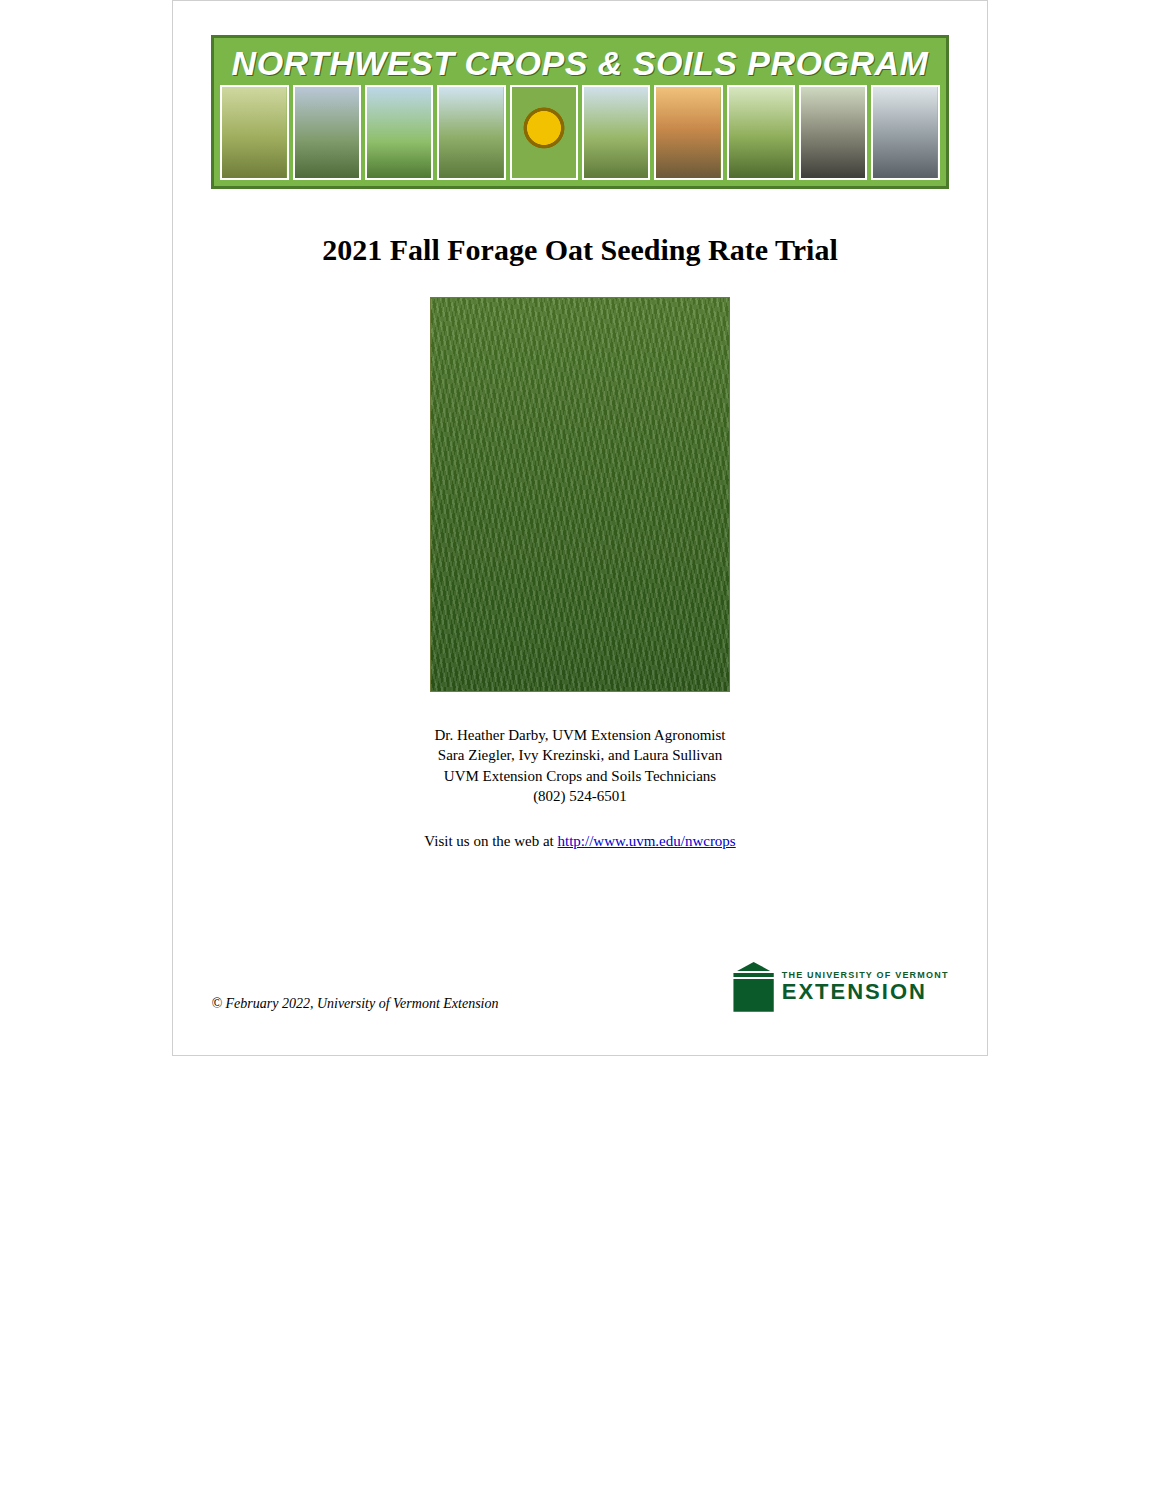NORTHWEST CROPS & SOILS PROGRAM
2021 Fall Forage Oat Seeding Rate Trial
Dr. Heather Darby, UVM Extension Agronomist
Sara Ziegler, Ivy Krezinski, and Laura Sullivan
UVM Extension Crops and Soils Technicians
(802) 524-6501
Visit us on the web at http://www.uvm.edu/nwcrops
© February 2022, University of Vermont Extension
THE UNIVERSITY OF VERMONT
EXTENSION